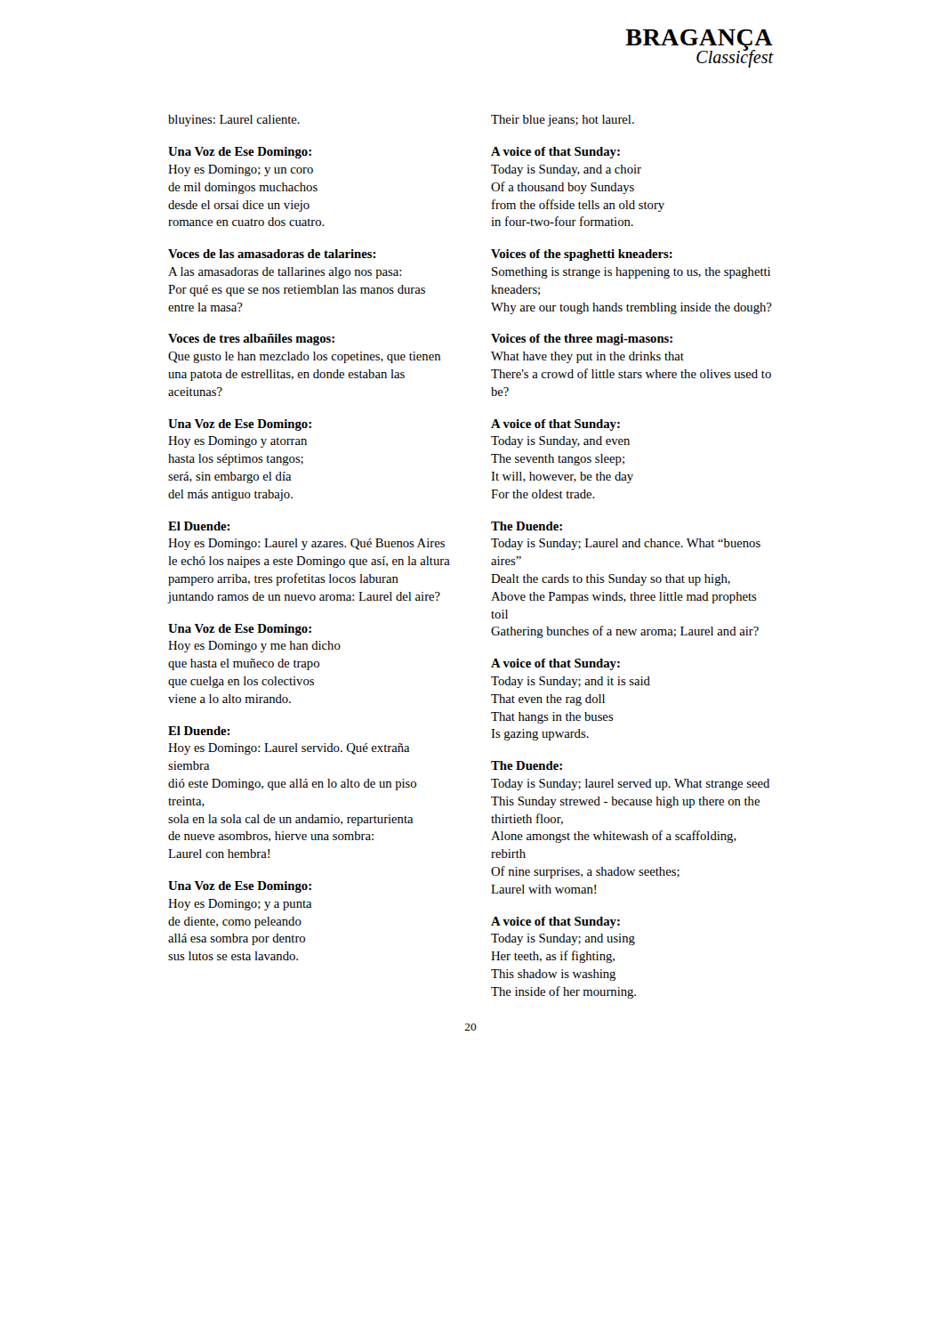BRAGANÇA Classicfest
bluyines: Laurel caliente.
Una Voz de Ese Domingo:
Hoy es Domingo; y un coro
de mil domingos muchachos
desde el orsai dice un viejo
romance en cuatro dos cuatro.
Voces de las amasadoras de talarines:
A las amasadoras de tallarines algo nos pasa:
Por qué es que se nos retiemblan las manos duras entre la masa?
Voces de tres albañiles magos:
Que gusto le han mezclado los copetines, que tienen una patota de estrellitas, en donde estaban las aceitunas?
Una Voz de Ese Domingo:
Hoy es Domingo y atorran
hasta los séptimos tangos;
será, sin embargo el día
del más antiguo trabajo.
El Duende:
Hoy es Domingo: Laurel y azares. Qué Buenos Aires
le echó los naipes a este Domingo que así, en la altura
pampero arriba, tres profetitas locos laburan
juntando ramos de un nuevo aroma: Laurel del aire?
Una Voz de Ese Domingo:
Hoy es Domingo y me han dicho
que hasta el muñeco de trapo
que cuelga en los colectivos
viene a lo alto mirando.
El Duende:
Hoy es Domingo: Laurel servido. Qué extraña siembra
dió este Domingo, que allá en lo alto de un piso treinta,
sola en la sola cal de un andamio, reparturienta
de nueve asombros, hierve una sombra:
Laurel con hembra!
Una Voz de Ese Domingo:
Hoy es Domingo; y a punta
de diente, como peleando
allá esa sombra por dentro
sus lutos se esta lavando.
Their blue jeans; hot laurel.
A voice of that Sunday:
Today is Sunday, and a choir
Of a thousand boy Sundays
from the offside tells an old story
in four-two-four formation.
Voices of the spaghetti kneaders:
Something is strange is happening to us, the spaghetti kneaders;
Why are our tough hands trembling inside the dough?
Voices of the three magi-masons:
What have they put in the drinks that
There's a crowd of little stars where the olives used to be?
A voice of that Sunday:
Today is Sunday, and even
The seventh tangos sleep;
It will, however, be the day
For the oldest trade.
The Duende:
Today is Sunday; Laurel and chance. What “buenos aires”
Dealt the cards to this Sunday so that up high,
Above the Pampas winds, three little mad prophets toil
Gathering bunches of a new aroma; Laurel and air?
A voice of that Sunday:
Today is Sunday; and it is said
That even the rag doll
That hangs in the buses
Is gazing upwards.
The Duende:
Today is Sunday; laurel served up. What strange seed
This Sunday strewed - because high up there on the thirtieth floor,
Alone amongst the whitewash of a scaffolding, rebirth
Of nine surprises, a shadow seethes;
Laurel with woman!
A voice of that Sunday:
Today is Sunday; and using
Her teeth, as if fighting,
This shadow is washing
The inside of her mourning.
20